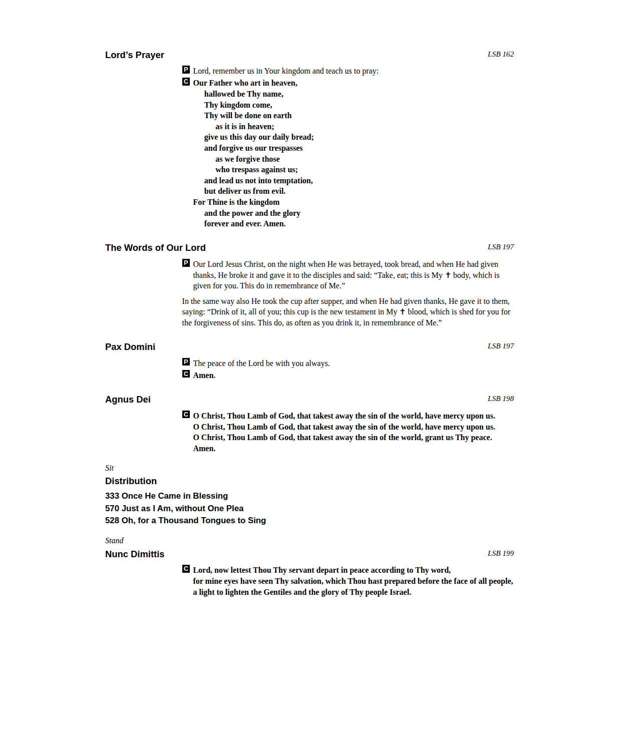Lord’s Prayer LSB 162
P Lord, remember us in Your kingdom and teach us to pray:
C
Our Father who art in heaven,
hallowed be Thy name,
Thy kingdom come,
Thy will be done on earth
as it is in heaven;
give us this day our daily bread;
and forgive us our trespasses
as we forgive those
who trespass against us;
and lead us not into temptation,
but deliver us from evil.
For Thine is the kingdom
and the power and the glory
forever and ever. Amen.
The Words of Our Lord LSB 197
P Our Lord Jesus Christ, on the night when He was betrayed, took bread, and when He had given thanks, He broke it and gave it to the disciples and said: “Take, eat; this is My ✝ body, which is given for you. This do in remembrance of Me.”
In the same way also He took the cup after supper, and when He had given thanks, He gave it to them, saying: “Drink of it, all of you; this cup is the new testament in My ✝ blood, which is shed for you for the forgiveness of sins. This do, as often as you drink it, in remembrance of Me.”
Pax Domini LSB 197
P The peace of the Lord be with you always.
C Amen.
Agnus Dei LSB 198
C O Christ, Thou Lamb of God, that takest away the sin of the world, have mercy upon us.
O Christ, Thou Lamb of God, that takest away the sin of the world, have mercy upon us.
O Christ, Thou Lamb of God, that takest away the sin of the world, grant us Thy peace.
Amen.
Sit
Distribution
333 Once He Came in Blessing
570 Just as I Am, without One Plea
528 Oh, for a Thousand Tongues to Sing
Stand
Nunc Dimittis LSB 199
C Lord, now lettest Thou Thy servant depart in peace according to Thy word,
for mine eyes have seen Thy salvation, which Thou hast prepared before the face of all people,
a light to lighten the Gentiles and the glory of Thy people Israel.